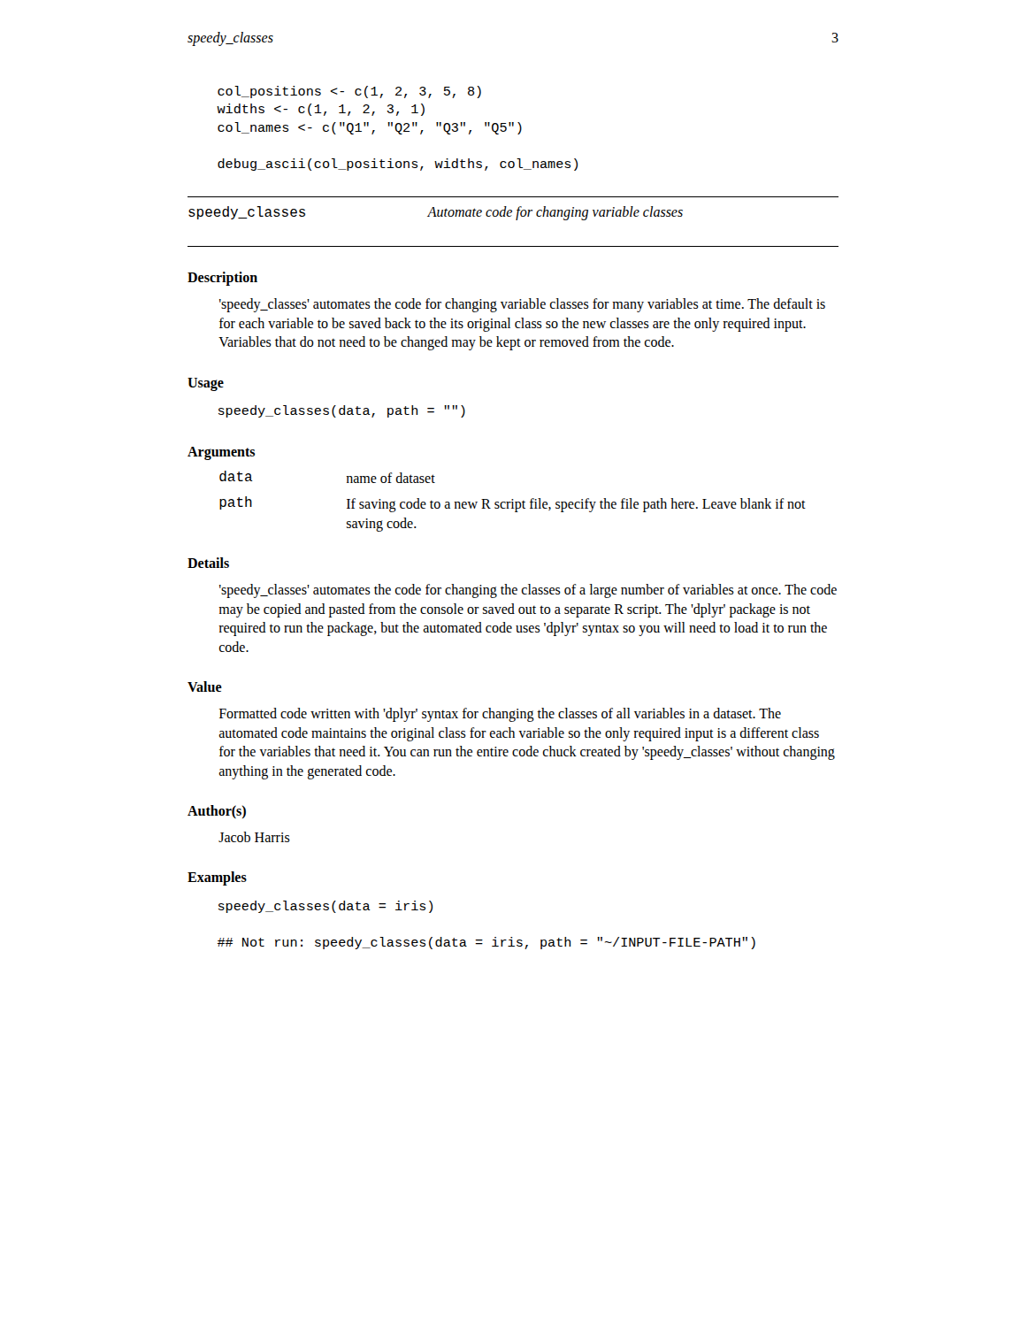speedy_classes 3
col_positions <- c(1, 2, 3, 5, 8)
widths <- c(1, 1, 2, 3, 1)
col_names <- c("Q1", "Q2", "Q3", "Q5")

debug_ascii(col_positions, widths, col_names)
speedy_classes Automate code for changing variable classes
Description
'speedy_classes' automates the code for changing variable classes for many variables at time. The default is for each variable to be saved back to the its original class so the new classes are the only required input. Variables that do not need to be changed may be kept or removed from the code.
Usage
speedy_classes(data, path = "")
Arguments
data
name of dataset
path
If saving code to a new R script file, specify the file path here. Leave blank if not saving code.
Details
'speedy_classes' automates the code for changing the classes of a large number of variables at once. The code may be copied and pasted from the console or saved out to a separate R script. The 'dplyr' package is not required to run the package, but the automated code uses 'dplyr' syntax so you will need to load it to run the code.
Value
Formatted code written with 'dplyr' syntax for changing the classes of all variables in a dataset. The automated code maintains the original class for each variable so the only required input is a different class for the variables that need it. You can run the entire code chuck created by 'speedy_classes' without changing anything in the generated code.
Author(s)
Jacob Harris
Examples
speedy_classes(data = iris)

## Not run: speedy_classes(data = iris, path = "~/INPUT-FILE-PATH")